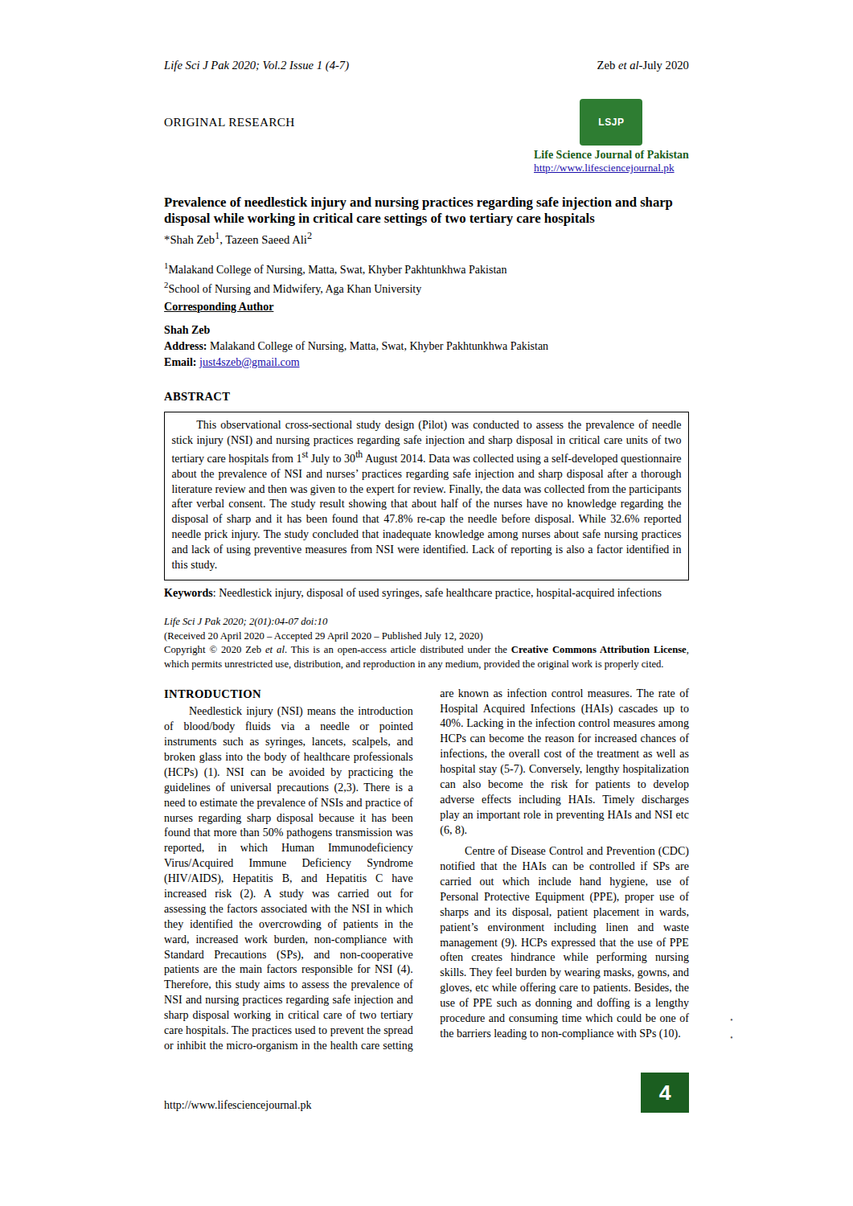Life Sci J Pak 2020; Vol.2 Issue 1 (4-7)
Zeb et al-July 2020
ORIGINAL RESEARCH
Life Science Journal of Pakistan
http://www.lifesciencejournal.pk
Prevalence of needlestick injury and nursing practices regarding safe injection and sharp disposal while working in critical care settings of two tertiary care hospitals
*Shah Zeb1, Tazeen Saeed Ali2
1Malakand College of Nursing, Matta, Swat, Khyber Pakhtunkhwa Pakistan
2School of Nursing and Midwifery, Aga Khan University
Corresponding Author
Shah Zeb
Address: Malakand College of Nursing, Matta, Swat, Khyber Pakhtunkhwa Pakistan
Email: just4szeb@gmail.com
ABSTRACT
This observational cross-sectional study design (Pilot) was conducted to assess the prevalence of needle stick injury (NSI) and nursing practices regarding safe injection and sharp disposal in critical care units of two tertiary care hospitals from 1st July to 30th August 2014. Data was collected using a self-developed questionnaire about the prevalence of NSI and nurses’ practices regarding safe injection and sharp disposal after a thorough literature review and then was given to the expert for review. Finally, the data was collected from the participants after verbal consent. The study result showing that about half of the nurses have no knowledge regarding the disposal of sharp and it has been found that 47.8% re-cap the needle before disposal. While 32.6% reported needle prick injury. The study concluded that inadequate knowledge among nurses about safe nursing practices and lack of using preventive measures from NSI were identified. Lack of reporting is also a factor identified in this study.
Keywords: Needlestick injury, disposal of used syringes, safe healthcare practice, hospital-acquired infections
Life Sci J Pak 2020; 2(01):04-07 doi:10
(Received 20 April 2020 – Accepted 29 April 2020 – Published July 12, 2020)
Copyright © 2020 Zeb et al. This is an open-access article distributed under the Creative Commons Attribution License, which permits unrestricted use, distribution, and reproduction in any medium, provided the original work is properly cited.
INTRODUCTION
Needlestick injury (NSI) means the introduction of blood/body fluids via a needle or pointed instruments such as syringes, lancets, scalpels, and broken glass into the body of healthcare professionals (HCPs) (1). NSI can be avoided by practicing the guidelines of universal precautions (2,3). There is a need to estimate the prevalence of NSIs and practice of nurses regarding sharp disposal because it has been found that more than 50% pathogens transmission was reported, in which Human Immunodeficiency Virus/Acquired Immune Deficiency Syndrome (HIV/AIDS), Hepatitis B, and Hepatitis C have increased risk (2). A study was carried out for assessing the factors associated with the NSI in which they identified the overcrowding of patients in the ward, increased work burden, non-compliance with Standard Precautions (SPs), and non-cooperative patients are the main factors responsible for NSI (4). Therefore, this study aims to assess the prevalence of NSI and nursing practices regarding safe injection and sharp disposal working in critical care of two tertiary care hospitals. The practices used to prevent the spread or inhibit the micro-organism in the health care setting are known as infection control measures. The rate of Hospital Acquired Infections (HAIs) cascades up to 40%. Lacking in the infection control measures among HCPs can become the reason for increased chances of infections, the overall cost of the treatment as well as hospital stay (5-7). Conversely, lengthy hospitalization can also become the risk for patients to develop adverse effects including HAIs. Timely discharges play an important role in preventing HAIs and NSI etc (6, 8).
Centre of Disease Control and Prevention (CDC) notified that the HAIs can be controlled if SPs are carried out which include hand hygiene, use of Personal Protective Equipment (PPE), proper use of sharps and its disposal, patient placement in wards, patient’s environment including linen and waste management (9). HCPs expressed that the use of PPE often creates hindrance while performing nursing skills. They feel burden by wearing masks, gowns, and gloves, etc while offering care to patients. Besides, the use of PPE such as donning and doffing is a lengthy procedure and consuming time which could be one of the barriers leading to non-compliance with SPs (10).
•
•
http://www.lifesciencejournal.pk
4